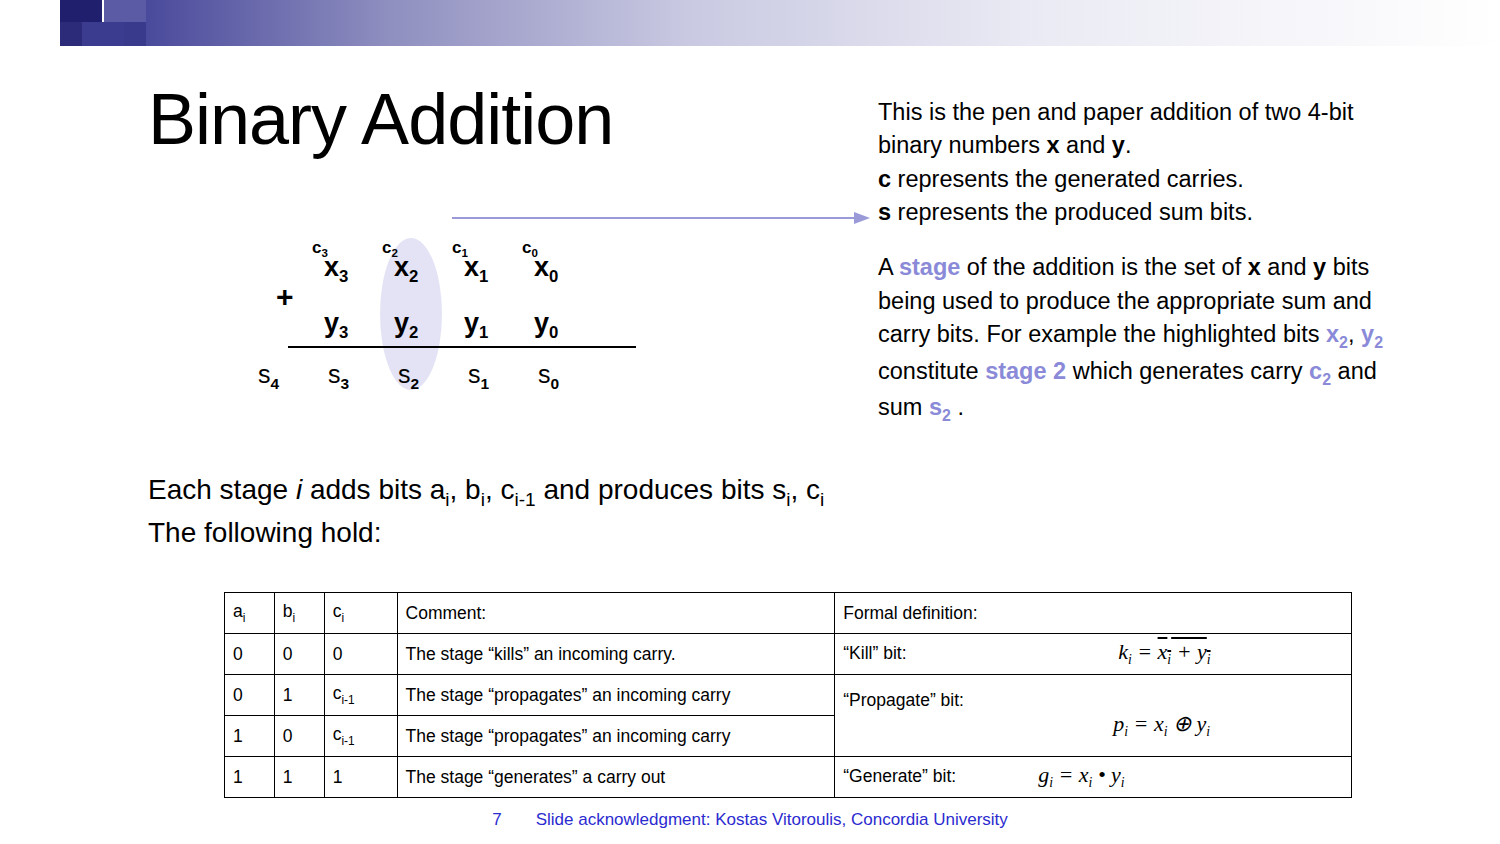Binary Addition
This is the pen and paper addition of two 4-bit binary numbers x and y.
c represents the generated carries.
s represents the produced sum bits.
A stage of the addition is the set of x and y bits being used to produce the appropriate sum and carry bits. For example the highlighted bits x2, y2 constitute stage 2 which generates carry c2 and sum s2 .
c3 c2 c1 c0
x3 x2 x1 x0
+
y3 y2 y1 y0
s4 s3 s2 s1 s0
Each stage i adds bits ai, bi, ci-1 and produces bits si, ci
The following hold:
| a i | b i | c i | Comment: | Formal definition: |
| --- | --- | --- | --- | --- |
| 0 | 0 | 0 | The stage “kills” an incoming carry. | “Kill” bit: k i = x i + y i |
| 0 | 1 | c i-1 | The stage “propagates” an incoming carry | “Propagate” bit: p i = x i ⊕ y i |
| 1 | 0 | c i-1 | The stage “propagates” an incoming carry |
| 1 | 1 | 1 | The stage “generates” a carry out | “Generate” bit: g i = x i • y i |
7 Slide acknowledgment: Kostas Vitoroulis, Concordia University